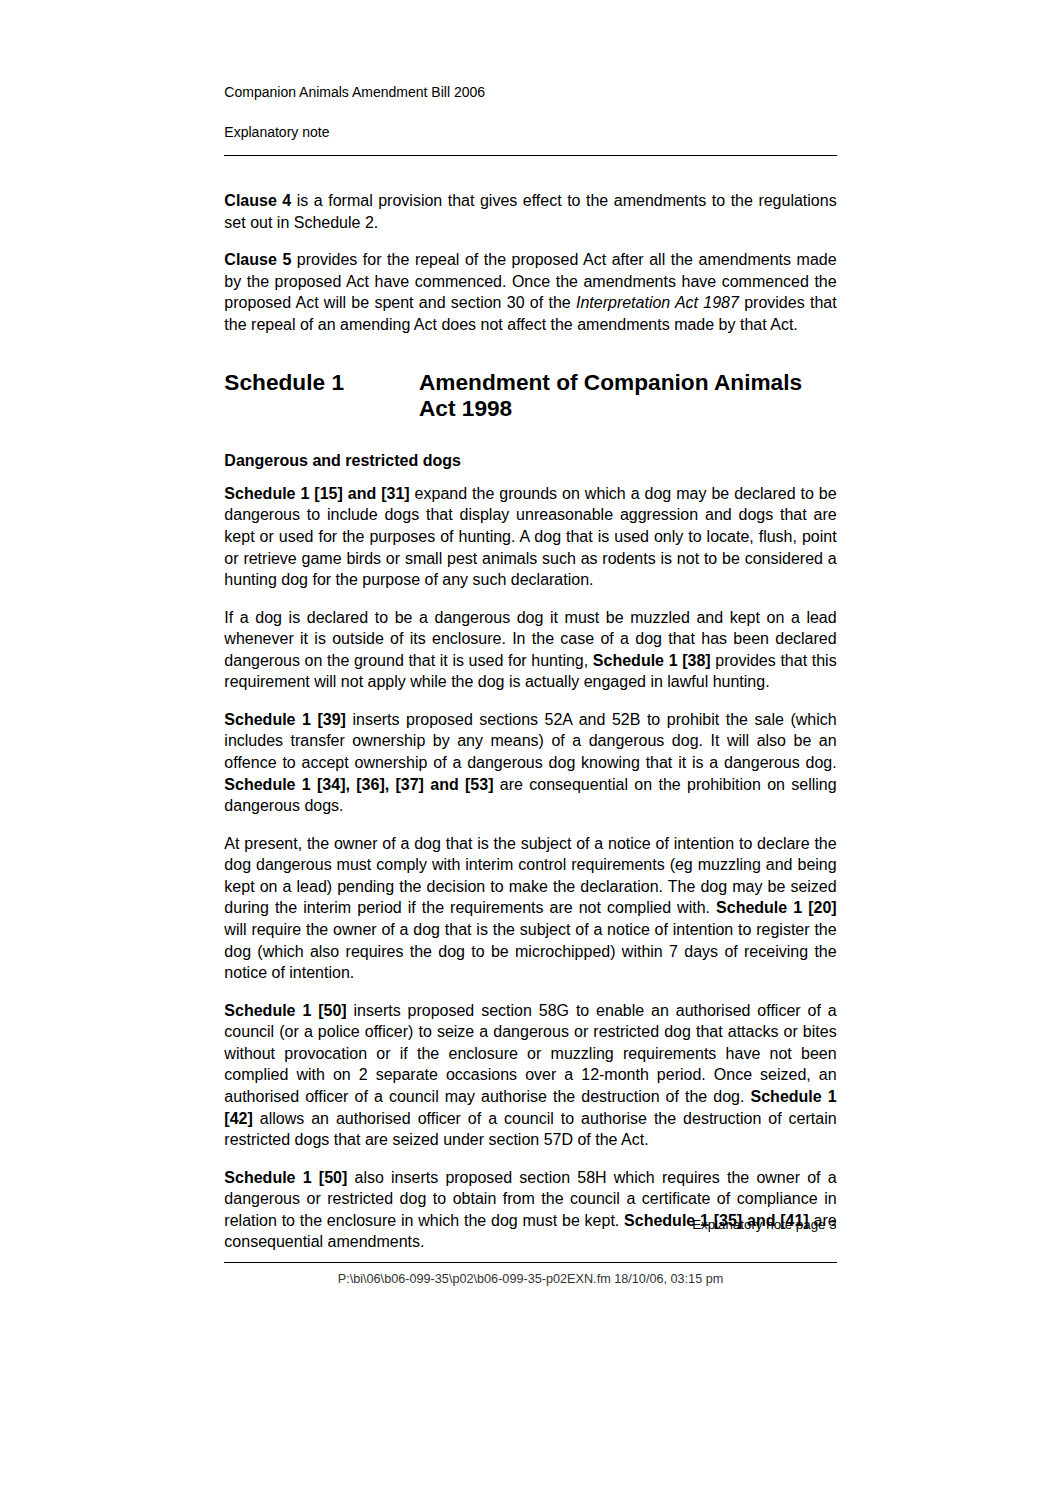Companion Animals Amendment Bill 2006
Explanatory note
Clause 4 is a formal provision that gives effect to the amendments to the regulations set out in Schedule 2.
Clause 5 provides for the repeal of the proposed Act after all the amendments made by the proposed Act have commenced. Once the amendments have commenced the proposed Act will be spent and section 30 of the Interpretation Act 1987 provides that the repeal of an amending Act does not affect the amendments made by that Act.
Schedule 1 Amendment of Companion Animals Act 1998
Dangerous and restricted dogs
Schedule 1 [15] and [31] expand the grounds on which a dog may be declared to be dangerous to include dogs that display unreasonable aggression and dogs that are kept or used for the purposes of hunting. A dog that is used only to locate, flush, point or retrieve game birds or small pest animals such as rodents is not to be considered a hunting dog for the purpose of any such declaration.
If a dog is declared to be a dangerous dog it must be muzzled and kept on a lead whenever it is outside of its enclosure. In the case of a dog that has been declared dangerous on the ground that it is used for hunting, Schedule 1 [38] provides that this requirement will not apply while the dog is actually engaged in lawful hunting.
Schedule 1 [39] inserts proposed sections 52A and 52B to prohibit the sale (which includes transfer ownership by any means) of a dangerous dog. It will also be an offence to accept ownership of a dangerous dog knowing that it is a dangerous dog. Schedule 1 [34], [36], [37] and [53] are consequential on the prohibition on selling dangerous dogs.
At present, the owner of a dog that is the subject of a notice of intention to declare the dog dangerous must comply with interim control requirements (eg muzzling and being kept on a lead) pending the decision to make the declaration. The dog may be seized during the interim period if the requirements are not complied with. Schedule 1 [20] will require the owner of a dog that is the subject of a notice of intention to register the dog (which also requires the dog to be microchipped) within 7 days of receiving the notice of intention.
Schedule 1 [50] inserts proposed section 58G to enable an authorised officer of a council (or a police officer) to seize a dangerous or restricted dog that attacks or bites without provocation or if the enclosure or muzzling requirements have not been complied with on 2 separate occasions over a 12-month period. Once seized, an authorised officer of a council may authorise the destruction of the dog. Schedule 1 [42] allows an authorised officer of a council to authorise the destruction of certain restricted dogs that are seized under section 57D of the Act.
Schedule 1 [50] also inserts proposed section 58H which requires the owner of a dangerous or restricted dog to obtain from the council a certificate of compliance in relation to the enclosure in which the dog must be kept. Schedule 1 [35] and [41] are consequential amendments.
Explanatory note page 3
P:\bi\06\b06-099-35\p02\b06-099-35-p02EXN.fm 18/10/06, 03:15 pm